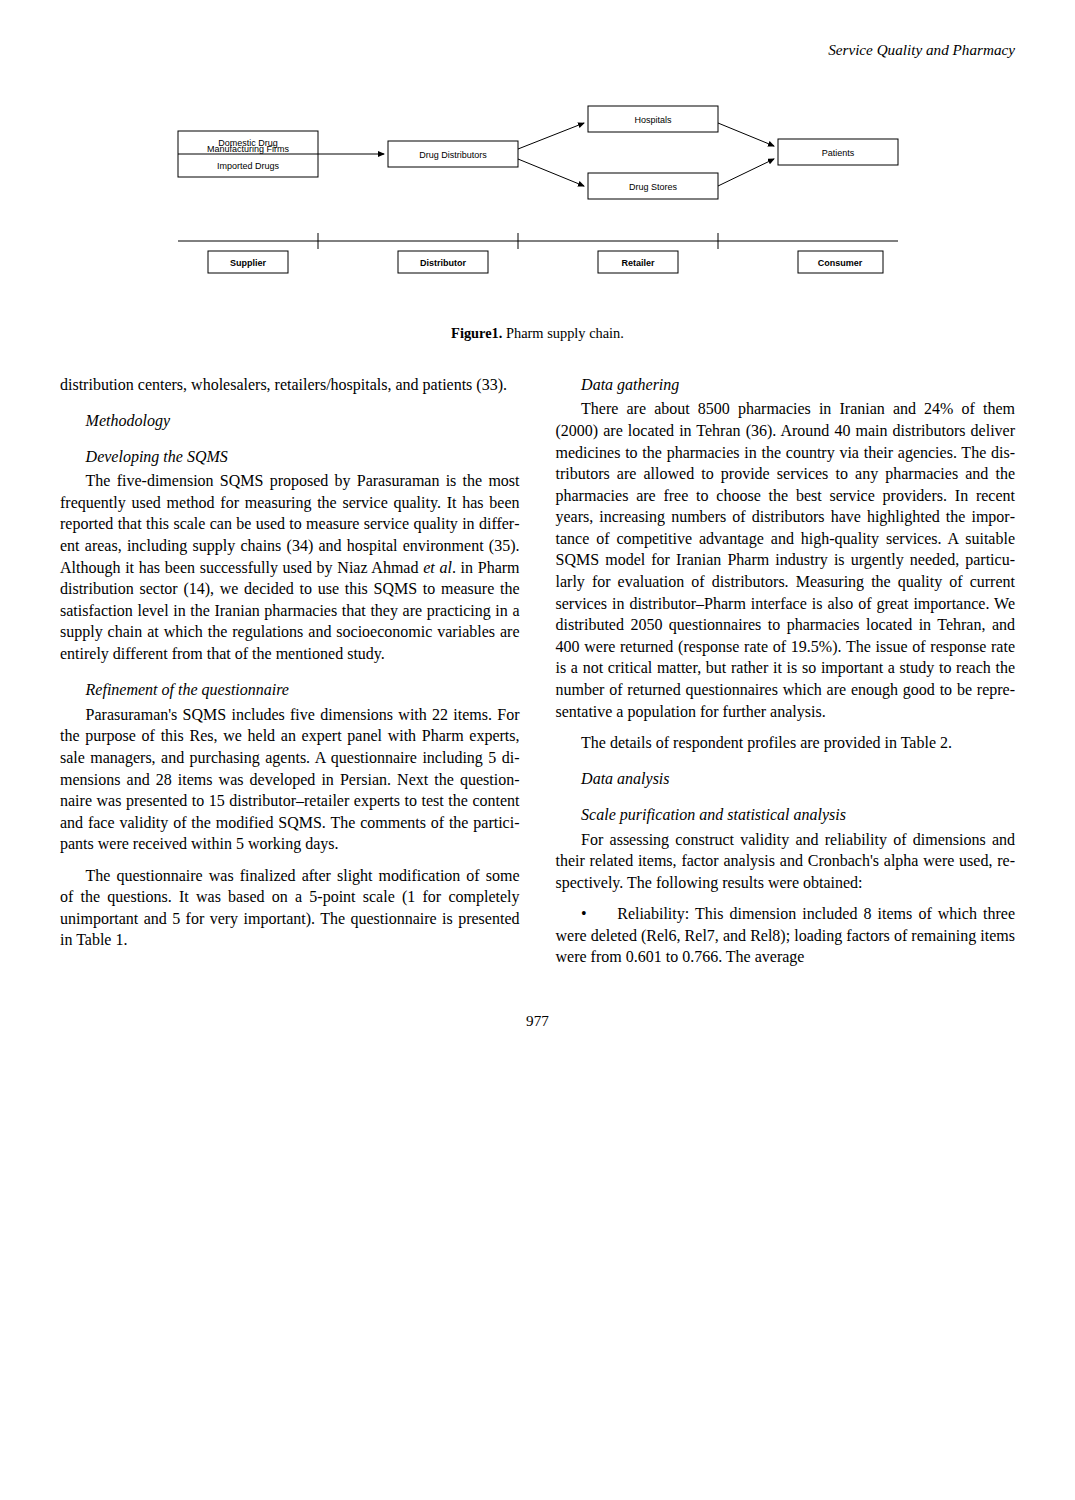Service Quality and Pharmacy
Domestic Drug Manufacturing Firms Imported Drugs Drug Distributors Hospitals Drug Stores Patients Supplier Distributor Retailer Consumer
Figure1. Pharm supply chain.
distribution centers, wholesalers, retailers/hospitals, and patients (33).
Methodology
Developing the SQMS
The five-dimension SQMS proposed by Parasuraman is the most frequently used method for measuring the service quality. It has been reported that this scale can be used to measure service quality in different areas, including supply chains (34) and hospital environment (35). Although it has been successfully used by Niaz Ahmad et al. in Pharm distribution sector (14), we decided to use this SQMS to measure the satisfaction level in the Iranian pharmacies that they are practicing in a supply chain at which the regulations and socioeconomic variables are entirely different from that of the mentioned study.
Refinement of the questionnaire
Parasuraman's SQMS includes five dimensions with 22 items. For the purpose of this Res, we held an expert panel with Pharm experts, sale managers, and purchasing agents. A questionnaire including 5 dimensions and 28 items was developed in Persian. Next the questionnaire was presented to 15 distributor–retailer experts to test the content and face validity of the modified SQMS. The comments of the participants were received within 5 working days.
The questionnaire was finalized after slight modification of some of the questions. It was based on a 5-point scale (1 for completely unimportant and 5 for very important). The questionnaire is presented in Table 1.
Data gathering
There are about 8500 pharmacies in Iranian and 24% of them (2000) are located in Tehran (36). Around 40 main distributors deliver medicines to the pharmacies in the country via their agencies. The distributors are allowed to provide services to any pharmacies and the pharmacies are free to choose the best service providers. In recent years, increasing numbers of distributors have highlighted the importance of competitive advantage and high-quality services. A suitable SQMS model for Iranian Pharm industry is urgently needed, particularly for evaluation of distributors. Measuring the quality of current services in distributor–Pharm interface is also of great importance. We distributed 2050 questionnaires to pharmacies located in Tehran, and 400 were returned (response rate of 19.5%). The issue of response rate is a not critical matter, but rather it is so important a study to reach the number of returned questionnaires which are enough good to be representative a population for further analysis.
The details of respondent profiles are provided in Table 2.
Data analysis
Scale purification and statistical analysis
For assessing construct validity and reliability of dimensions and their related items, factor analysis and Cronbach's alpha were used, respectively. The following results were obtained:
• Reliability: This dimension included 8 items of which three were deleted (Rel6, Rel7, and Rel8); loading factors of remaining items were from 0.601 to 0.766. The average
977